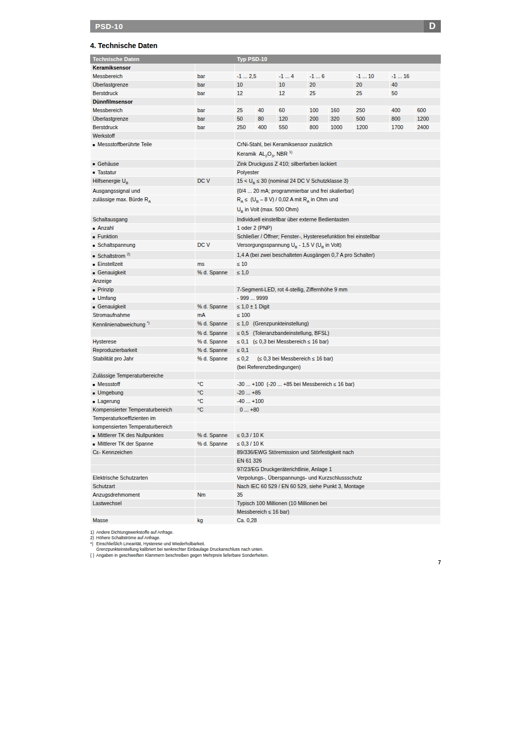PSD-10
D
4. Technische Daten
| Technische Daten | Typ PSD-10 |
| --- | --- |
| Keramiksensor | | |
| Messbereich | bar | -1 ... 2,5 | -1 ... 4 | -1 ... 6 | -1 ... 10 | -1 ... 16 |
| Überlastgrenze | bar | 10 | 10 | 20 | 20 | 40 |
| Berstdruck | bar | 12 | 12 | 25 | 25 | 50 |
| Dünnfilmsensor | | |
| Messbereich | bar | 25 | 40 | 60 | 100 | 160 | 250 | 400 | 600 |
| Überlastgrenze | bar | 50 | 80 | 120 | 200 | 320 | 500 | 800 | 1200 |
| Berstdruck | bar | 250 | 400 | 550 | 800 | 1000 | 1200 | 1700 | 2400 |
| Werkstoff | | |
| Messstoffberührte Teile | | CrNi-Stahl, bei Keramiksensor zusätzlich |
| | | Keramik AL 2 O 3 , NBR 1) |
| Gehäuse | | Zink Druckguss Z 410; silberfarben lackiert |
| Tastatur | | Polyester |
| Hilfsenergie U B | DC V | 15 < U B ≤ 30 (nominal 24 DC V Schutzklasse 3) |
| Ausgangssignal und | | {0/4 ... 20 mA; programmierbar und frei skalierbar} |
| zulässige max. Bürde R A | | R A ≤ (U B – 8 V) / 0,02 A mit R A in Ohm und |
| | | U B in Volt (max. 500 Ohm) |
| Schaltausgang | | Individuell einstellbar über externe Bedientasten |
| Anzahl | | 1 oder 2 (PNP) |
| Funktion | | Schließer / Öffner; Fenster-, Hysteresefunktion frei einstellbar |
| Schaltspannung | DC V | Versorgungsspannung U B - 1,5 V (U B in Volt) |
| Schaltstrom 2) | | 1,4 A (bei zwei beschalteten Ausgängen 0,7 A pro Schalter) |
| Einstellzeit | ms | ≤ 10 |
| Genauigkeit | % d. Spanne | ≤ 1,0 |
| Anzeige | | |
| Prinzip | | 7-Segment-LED, rot 4-stellig, Ziffernhöhe 9 mm |
| Umfang | | - 999 ... 9999 |
| Genauigkeit | % d. Spanne | ≤ 1,0 ± 1 Digit |
| Stromaufnahme | mA | ≤ 100 |
| Kennlinienabweichung *) | % d. Spanne | ≤ 1,0 (Grenzpunkteinstellung) |
| | % d. Spanne | ≤ 0,5 (Toleranzbandeinstellung, BFSL) |
| Hysterese | % d. Spanne | ≤ 0,1 (≤ 0,3 bei Messbereich ≤ 16 bar) |
| Reproduzierbarkeit | % d. Spanne | ≤ 0,1 |
| Stabilität pro Jahr | % d. Spanne | ≤ 0,2 (≤ 0,3 bei Messbereich ≤ 16 bar) |
| | | (bei Referenzbedingungen) |
| Zulässige Temperaturbereiche | | |
| Messstoff | °C | -30 ... +100 (-20 ... +85 bei Messbereich ≤ 16 bar) |
| Umgebung | °C | -20 ... +85 |
| Lagerung | °C | -40 ... +100 |
| Kompensierter Temperaturbereich | °C | 0 ... +80 |
| Temperaturkoeffizienten im | | |
| kompensierten Temperaturbereich | | |
| Mittlerer TK des Nullpunktes | % d. Spanne | ≤ 0,3 / 10 K |
| Mittlerer TK der Spanne | % d. Spanne | ≤ 0,3 / 10 K |
| Cε- Kennzeichen | | 89/336/EWG Störemission und Störfestigkeit nach |
| | | EN 61 326 |
| | | 97/23/EG Druckgeräterichtlinie, Anlage 1 |
| Elektrische Schutzarten | | Verpolungs-, Überspannungs- und Kurzschlussschutz |
| Schutzart | | Nach IEC 60 529 / EN 60 529, siehe Punkt 3, Montage |
| Anzugsdrehmoment | Nm | 35 |
| Lastwechsel | | Typisch 100 Millionen (10 Millionen bei |
| | | Messbereich ≤ 16 bar) |
| Masse | kg | Ca. 0,28 |
| 1) | Andere Dichtungswerkstoffe auf Anfrage. |
| 2) | Höhere Schaltströme auf Anfrage. |
| *) | Einschließlich Linearität, Hysterese und Wiederholbarkeit. Grenzpunkteinstellung kalibriert bei senkrechter Einbaulage Druckanschluss nach unten. |
| { } | Angaben in geschweiften Klammern beschreiben gegen Mehrpreis lieferbare Sonderheiten. |
7